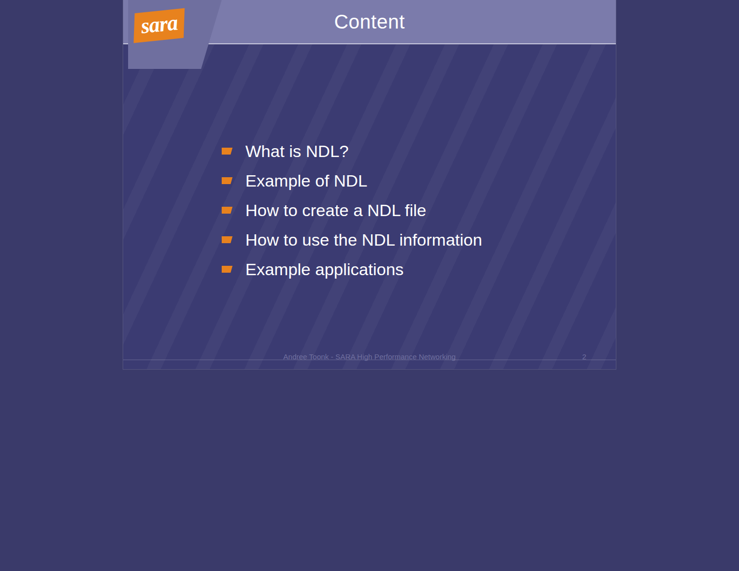Content
sara
What is NDL?
Example of NDL
How to create a NDL file
How to use the NDL information
Example applications
Andree Toonk - SARA High Performance Networking
2